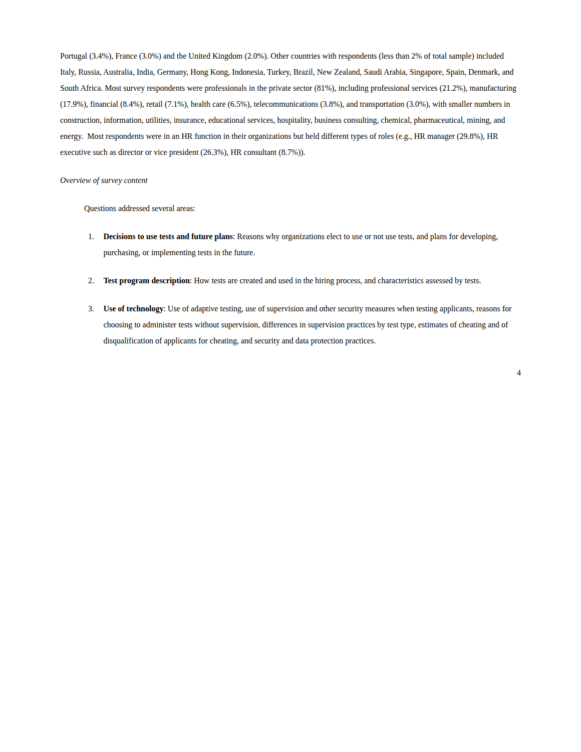Portugal (3.4%), France (3.0%) and the United Kingdom (2.0%). Other countries with respondents (less than 2% of total sample) included Italy, Russia, Australia, India, Germany, Hong Kong, Indonesia, Turkey, Brazil, New Zealand, Saudi Arabia, Singapore, Spain, Denmark, and South Africa. Most survey respondents were professionals in the private sector (81%), including professional services (21.2%), manufacturing (17.9%), financial (8.4%), retail (7.1%), health care (6.5%), telecommunications (3.8%), and transportation (3.0%), with smaller numbers in construction, information, utilities, insurance, educational services, hospitality, business consulting, chemical, pharmaceutical, mining, and energy. Most respondents were in an HR function in their organizations but held different types of roles (e.g., HR manager (29.8%), HR executive such as director or vice president (26.3%), HR consultant (8.7%)).
Overview of survey content
Questions addressed several areas:
Decisions to use tests and future plans: Reasons why organizations elect to use or not use tests, and plans for developing, purchasing, or implementing tests in the future.
Test program description: How tests are created and used in the hiring process, and characteristics assessed by tests.
Use of technology: Use of adaptive testing, use of supervision and other security measures when testing applicants, reasons for choosing to administer tests without supervision, differences in supervision practices by test type, estimates of cheating and of disqualification of applicants for cheating, and security and data protection practices.
4